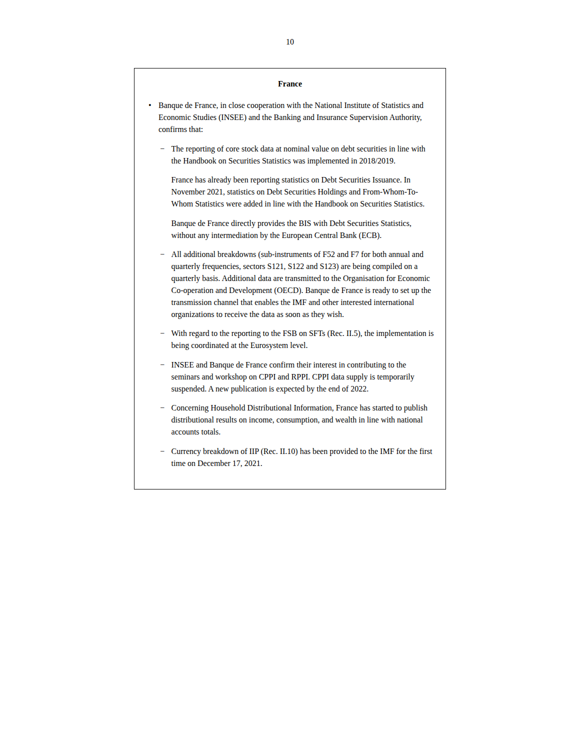10
France
Banque de France, in close cooperation with the National Institute of Statistics and Economic Studies (INSEE) and the Banking and Insurance Supervision Authority, confirms that:
The reporting of core stock data at nominal value on debt securities in line with the Handbook on Securities Statistics was implemented in 2018/2019.
France has already been reporting statistics on Debt Securities Issuance. In November 2021, statistics on Debt Securities Holdings and From-Whom-To-Whom Statistics were added in line with the Handbook on Securities Statistics.
Banque de France directly provides the BIS with Debt Securities Statistics, without any intermediation by the European Central Bank (ECB).
All additional breakdowns (sub-instruments of F52 and F7 for both annual and quarterly frequencies, sectors S121, S122 and S123) are being compiled on a quarterly basis. Additional data are transmitted to the Organisation for Economic Co-operation and Development (OECD). Banque de France is ready to set up the transmission channel that enables the IMF and other interested international organizations to receive the data as soon as they wish.
With regard to the reporting to the FSB on SFTs (Rec. II.5), the implementation is being coordinated at the Eurosystem level.
INSEE and Banque de France confirm their interest in contributing to the seminars and workshop on CPPI and RPPI. CPPI data supply is temporarily suspended. A new publication is expected by the end of 2022.
Concerning Household Distributional Information, France has started to publish distributional results on income, consumption, and wealth in line with national accounts totals.
Currency breakdown of IIP (Rec. II.10) has been provided to the IMF for the first time on December 17, 2021.